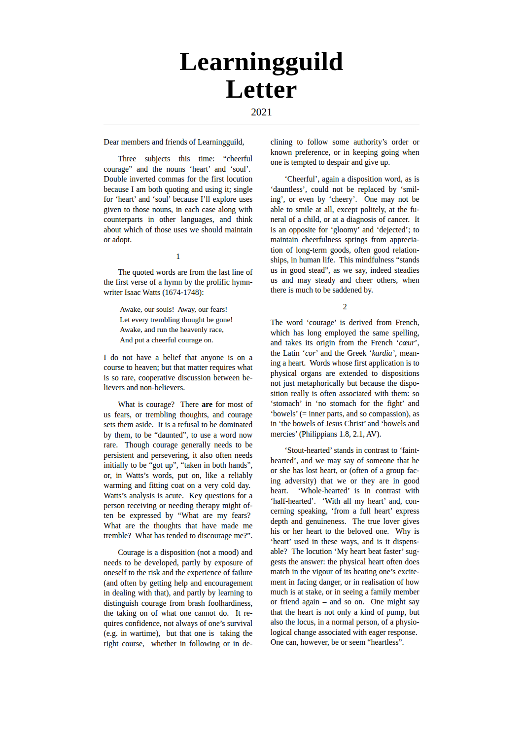Learningguild
Letter
2021
Dear members and friends of Learningguild,
Three subjects this time: “cheerful courage” and the nouns ‘heart’ and ‘soul’. Double inverted commas for the first locution because I am both quoting and using it; single for ‘heart’ and ‘soul’ because I’ll explore uses given to those nouns, in each case along with counterparts in other languages, and think about which of those uses we should maintain or adopt.
1
The quoted words are from the last line of the first verse of a hymn by the prolific hymnwriter Isaac Watts (1674-1748):
Awake, our souls! Away, our fears!
Let every trembling thought be gone!
Awake, and run the heavenly race,
And put a cheerful courage on.
I do not have a belief that anyone is on a course to heaven; but that matter requires what is so rare, cooperative discussion between believers and non-believers.
What is courage? There are for most of us fears, or trembling thoughts, and courage sets them aside. It is a refusal to be dominated by them, to be “daunted”, to use a word now rare. Though courage generally needs to be persistent and persevering, it also often needs initially to be “got up”, “taken in both hands”, or, in Watts’s words, put on, like a reliably warming and fitting coat on a very cold day. Watts’s analysis is acute. Key questions for a person receiving or needing therapy might often be expressed by “What are my fears? What are the thoughts that have made me tremble? What has tended to discourage me?”.
Courage is a disposition (not a mood) and needs to be developed, partly by exposure of oneself to the risk and the experience of failure (and often by getting help and encouragement in dealing with that), and partly by learning to distinguish courage from brash foolhardiness, the taking on of what one cannot do. It requires confidence, not always of one’s survival (e.g. in wartime), but that one is taking the right course, whether in following or in declining to follow some authority’s order or known preference, or in keeping going when one is tempted to despair and give up.
‘Cheerful’, again a disposition word, as is ‘dauntless’, could not be replaced by ‘smiling’, or even by ‘cheery’. One may not be able to smile at all, except politely, at the funeral of a child, or at a diagnosis of cancer. It is an opposite for ‘gloomy’ and ‘dejected’; to maintain cheerfulness springs from appreciation of long-term goods, often good relationships, in human life. This mindfulness “stands us in good stead”, as we say, indeed steadies us and may steady and cheer others, when there is much to be saddened by.
2
The word ‘courage’ is derived from French, which has long employed the same spelling, and takes its origin from the French ‘cœur’, the Latin ‘cor’ and the Greek ‘kardia’, meaning a heart. Words whose first application is to physical organs are extended to dispositions not just metaphorically but because the disposition really is often associated with them: so ‘stomach’ in ‘no stomach for the fight’ and ‘bowels’ (= inner parts, and so compassion), as in ‘the bowels of Jesus Christ’ and ‘bowels and mercies’ (Philippians 1.8, 2.1, AV).
‘Stout-hearted’ stands in contrast to ‘faint-hearted’, and we may say of someone that he or she has lost heart, or (often of a group facing adversity) that we or they are in good heart. ‘Whole-hearted’ is in contrast with ‘half-hearted’. ‘With all my heart’ and, concerning speaking, ‘from a full heart’ express depth and genuineness. The true lover gives his or her heart to the beloved one. Why is ‘heart’ used in these ways, and is it dispensable? The locution ‘My heart beat faster’ suggests the answer: the physical heart often does match in the vigour of its beating one’s excitement in facing danger, or in realisation of how much is at stake, or in seeing a family member or friend again – and so on. One might say that the heart is not only a kind of pump, but also the locus, in a normal person, of a physiological change associated with eager response. One can, however, be or seem “heartless”.